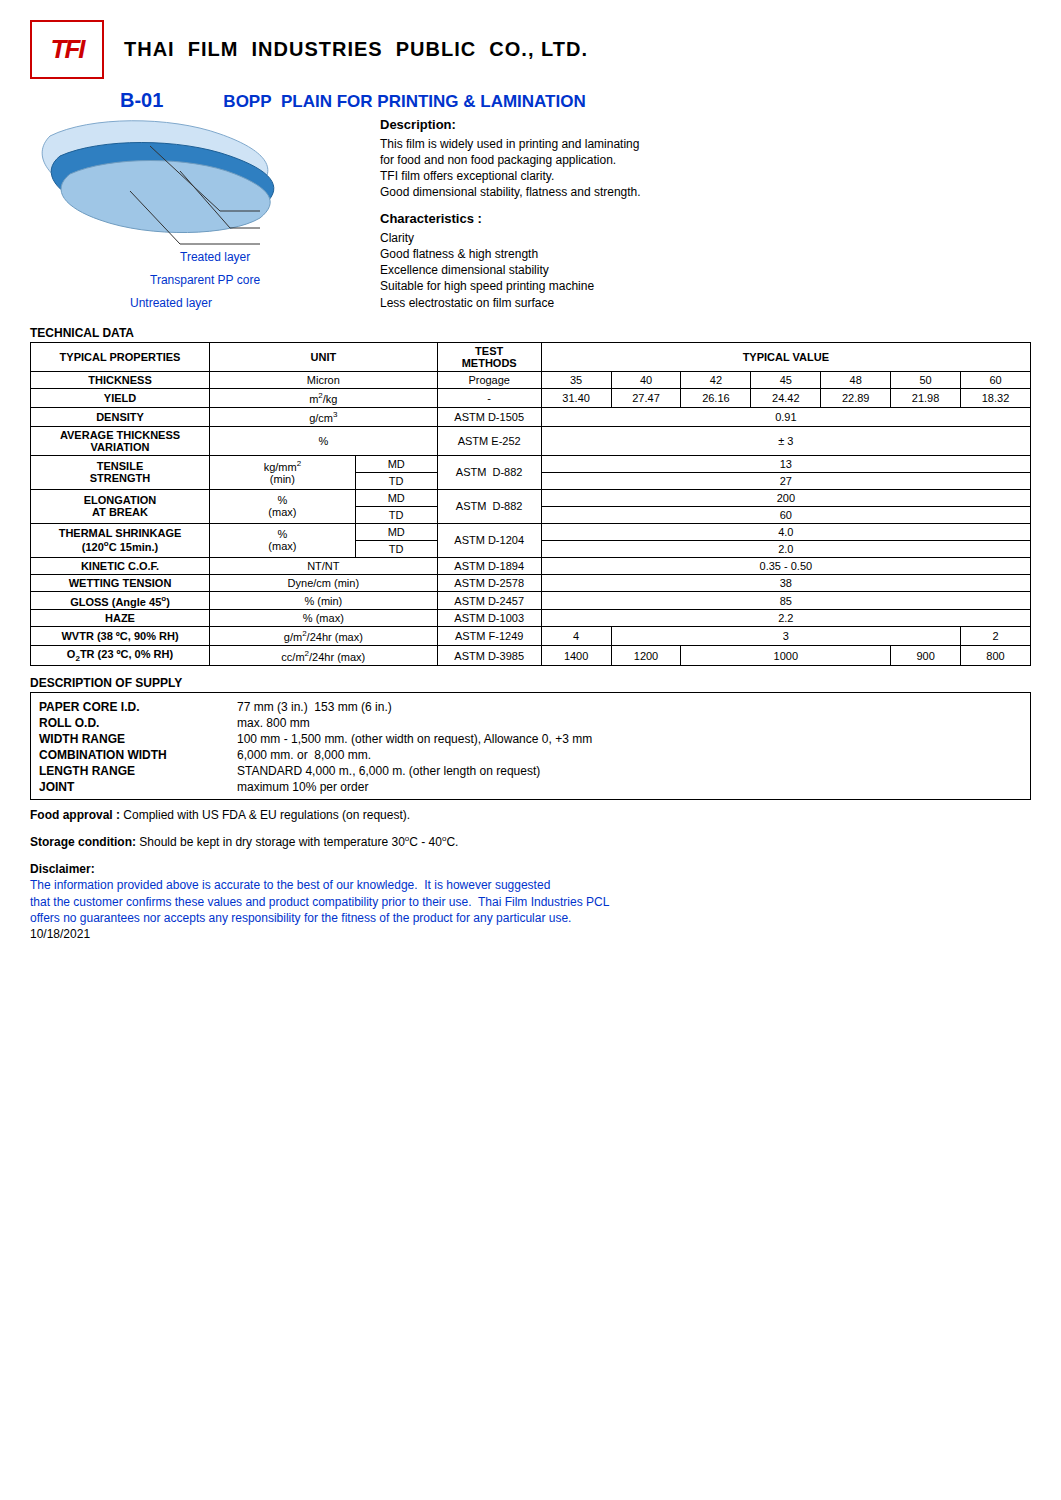TFI
THAI FILM INDUSTRIES PUBLIC CO., LTD.
B-01 BOPP PLAIN FOR PRINTING & LAMINATION
Treated layer
Transparent PP core
Untreated layer
Description:
This film is widely used in printing and laminating
for food and non food packaging application.
TFI film offers exceptional clarity.
Good dimensional stability, flatness and strength.
Characteristics :
Clarity
Good flatness & high strength
Excellence dimensional stability
Suitable for high speed printing machine
Less electrostatic on film surface
TECHNICAL DATA
| TYPICAL PROPERTIES | UNIT | TEST METHODS | TYPICAL VALUE |
| --- | --- | --- | --- |
| THICKNESS | Micron | Progage | 35 | 40 | 42 | 45 | 48 | 50 | 60 |
| YIELD | m 2 /kg | - | 31.40 | 27.47 | 26.16 | 24.42 | 22.89 | 21.98 | 18.32 |
| DENSITY | g/cm 3 | ASTM D-1505 | 0.91 |
| AVERAGE THICKNESS VARIATION | % | ASTM E-252 | ± 3 |
| TENSILE STRENGTH | kg/mm 2 (min) | MD | ASTM D-882 | 13 |
| TD | 27 |
| ELONGATION AT BREAK | % (max) | MD | ASTM D-882 | 200 |
| TD | 60 |
| THERMAL SHRINKAGE (120 o C 15min.) | % (max) | MD | ASTM D-1204 | 4.0 |
| TD | 2.0 |
| KINETIC C.O.F. | NT/NT | ASTM D-1894 | 0.35 - 0.50 |
| WETTING TENSION | Dyne/cm (min) | ASTM D-2578 | 38 |
| GLOSS (Angle 45 o ) | % (min) | ASTM D-2457 | 85 |
| HAZE | % (max) | ASTM D-1003 | 2.2 |
| WVTR (38 ºC, 90% RH) | g/m 2 /24hr (max) | ASTM F-1249 | 4 | 3 | 2 |
| O 2 TR (23 ºC, 0% RH) | cc/m 2 /24hr (max) | ASTM D-3985 | 1400 | 1200 | 1000 | 900 | 800 |
DESCRIPTION OF SUPPLY
| PAPER CORE I.D. | 77 mm (3 in.) 153 mm (6 in.) |
| ROLL O.D. | max. 800 mm |
| WIDTH RANGE | 100 mm - 1,500 mm. (other width on request), Allowance 0, +3 mm |
| COMBINATION WIDTH | 6,000 mm. or 8,000 mm. |
| LENGTH RANGE | STANDARD 4,000 m., 6,000 m. (other length on request) |
| JOINT | maximum 10% per order |
Food approval : Complied with US FDA & EU regulations (on request).
Storage condition: Should be kept in dry storage with temperature 30oC - 40oC.
Disclaimer:
The information provided above is accurate to the best of our knowledge. It is however suggested
that the customer confirms these values and product compatibility prior to their use. Thai Film Industries PCL
offers no guarantees nor accepts any responsibility for the fitness of the product for any particular use.
10/18/2021